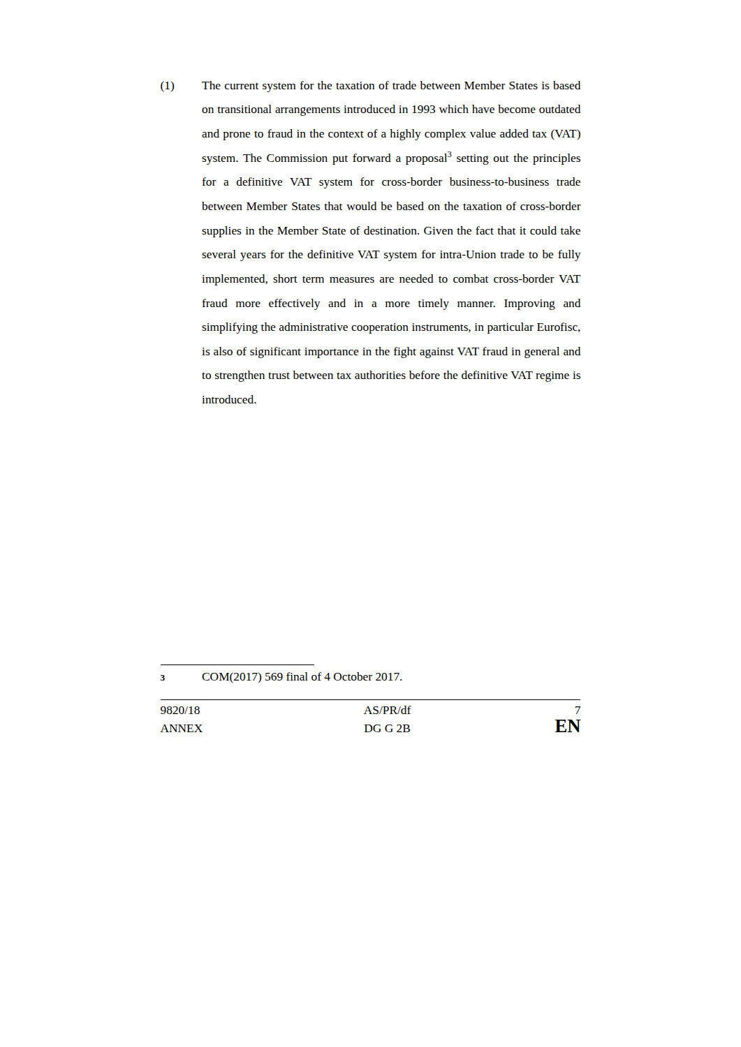(1)
The current system for the taxation of trade between Member States is based on transitional arrangements introduced in 1993 which have become outdated and prone to fraud in the context of a highly complex value added tax (VAT) system. The Commission put forward a proposal3 setting out the principles for a definitive VAT system for cross-border business-to-business trade between Member States that would be based on the taxation of cross-border supplies in the Member State of destination. Given the fact that it could take several years for the definitive VAT system for intra-Union trade to be fully implemented, short term measures are needed to combat cross-border VAT fraud more effectively and in a more timely manner. Improving and simplifying the administrative cooperation instruments, in particular Eurofisc, is also of significant importance in the fight against VAT fraud in general and to strengthen trust between tax authorities before the definitive VAT regime is introduced.
3
COM(2017) 569 final of 4 October 2017.
9820/18
AS/PR/df
7
ANNEX
DG G 2B
EN